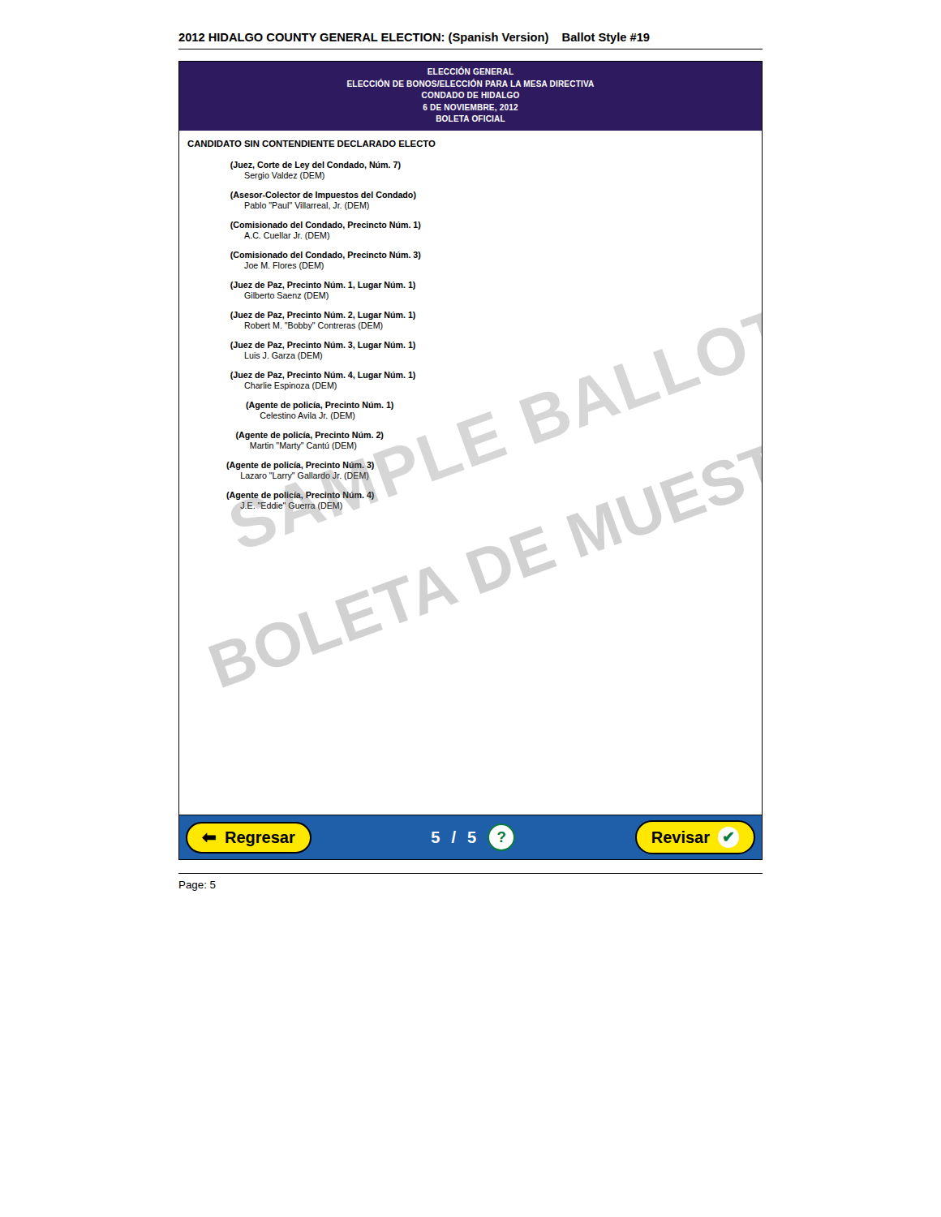2012 HIDALGO COUNTY GENERAL ELECTION: (Spanish Version) Ballot Style #19
ELECCIÓN GENERAL
ELECCIÓN DE BONOS/ELECCIÓN PARA LA MESA DIRECTIVA
CONDADO DE HIDALGO
6 DE NOVIEMBRE, 2012
BOLETA OFICIAL
SAMPLE BALLOT
BOLETA DE MUESTRA
CANDIDATO SIN CONTENDIENTE DECLARADO ELECTO
(Juez, Corte de Ley del Condado, Núm. 7)
Sergio Valdez (DEM)
(Asesor-Colector de Impuestos del Condado)
Pablo "Paul" Villarreal, Jr. (DEM)
(Comisionado del Condado, Precincto Núm. 1)
A.C. Cuellar Jr. (DEM)
(Comisionado del Condado, Precincto Núm. 3)
Joe M. Flores (DEM)
(Juez de Paz, Precinto Núm. 1, Lugar Núm. 1)
Gilberto Saenz (DEM)
(Juez de Paz, Precinto Núm. 2, Lugar Núm. 1)
Robert M. "Bobby" Contreras (DEM)
(Juez de Paz, Precinto Núm. 3, Lugar Núm. 1)
Luis J. Garza (DEM)
(Juez de Paz, Precinto Núm. 4, Lugar Núm. 1)
Charlie Espinoza (DEM)
(Agente de policía, Precinto Núm. 1)
Celestino Avila Jr. (DEM)
(Agente de policía, Precinto Núm. 2)
Martin "Marty" Cantú (DEM)
(Agente de policía, Precinto Núm. 3)
Lazaro "Larry" Gallardo Jr. (DEM)
(Agente de policía, Precinto Núm. 4)
J.E. "Eddie" Guerra (DEM)
⬅ Regresar
5 / 5 ?
Revisar ✔
Page: 5